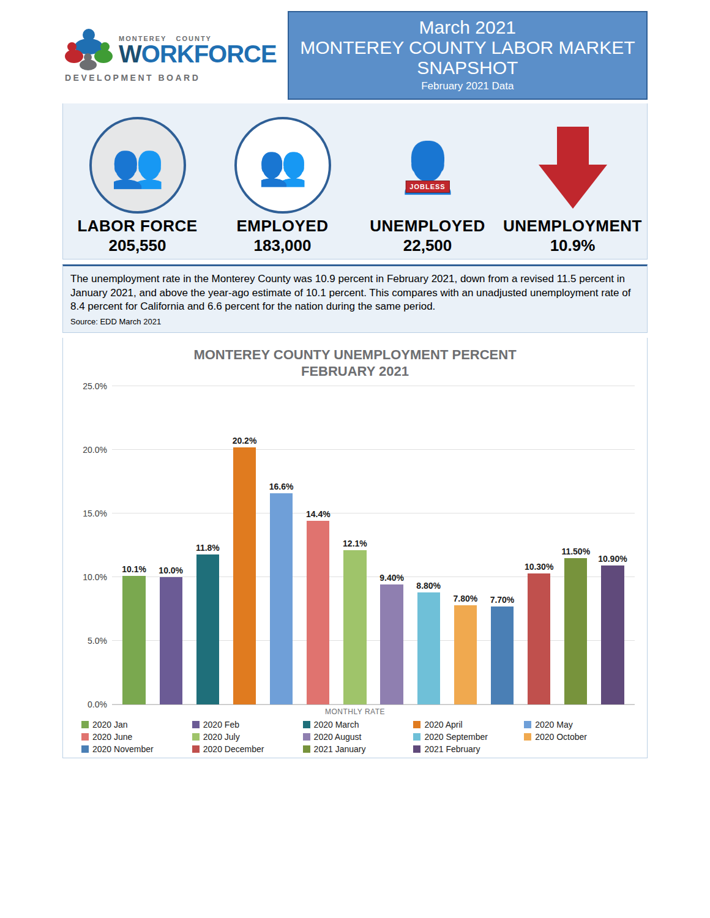MONTEREY COUNTY
WORKFORCE
DEVELOPMENT BOARD
March 2021
MONTEREY COUNTY LABOR MARKET SNAPSHOT
February 2021 Data
👥
👥
👤
JOBLESS
LABOR FORCE
205,550
EMPLOYED
183,000
UNEMPLOYED
22,500
UNEMPLOYMENT
10.9%
The unemployment rate in the Monterey County was 10.9 percent in February 2021, down from a revised 11.5 percent in January 2021, and above the year-ago estimate of 10.1 percent. This compares with an unadjusted unemployment rate of 8.4 percent for California and 6.6 percent for the nation during the same period.
Source: EDD March 2021
MONTEREY COUNTY UNEMPLOYMENT PERCENT
FEBRUARY 2021
25.0%
20.0%
15.0%
10.0%
5.0%
0.0%
10.1%
10.0%
11.8%
20.2%
16.6%
14.4%
12.1%
9.40%
8.80%
7.80%
7.70%
10.30%
11.50%
10.90%
MONTHLY RATE
2020 Jan
2020 Feb
2020 March
2020 April
2020 May
2020 June
2020 July
2020 August
2020 September
2020 October
2020 November
2020 December
2021 January
2021 February